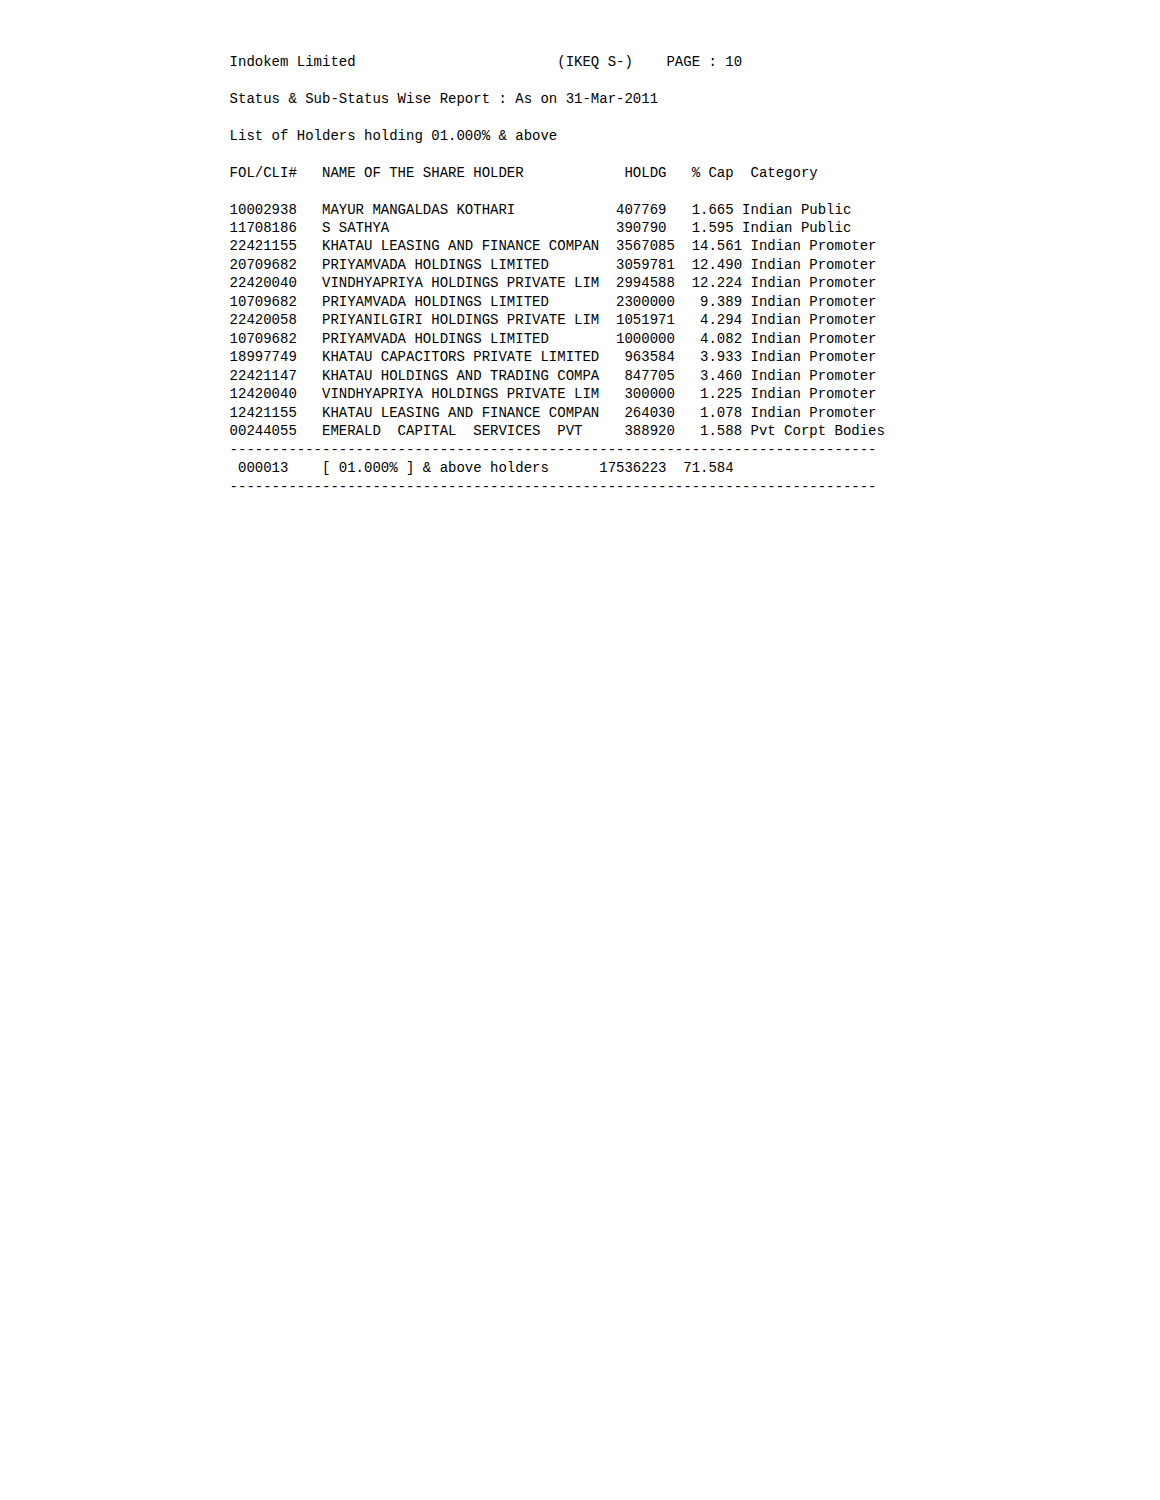Indokem Limited                        (IKEQ S-)    PAGE : 10

Status & Sub-Status Wise Report : As on 31-Mar-2011

List of Holders holding 01.000% & above

FOL/CLI#   NAME OF THE SHARE HOLDER            HOLDG   % Cap  Category

10002938   MAYUR MANGALDAS KOTHARI            407769   1.665 Indian Public
11708186   S SATHYA                           390790   1.595 Indian Public
22421155   KHATAU LEASING AND FINANCE COMPAN  3567085  14.561 Indian Promoter
20709682   PRIYAMVADA HOLDINGS LIMITED        3059781  12.490 Indian Promoter
22420040   VINDHYAPRIYA HOLDINGS PRIVATE LIM  2994588  12.224 Indian Promoter
10709682   PRIYAMVADA HOLDINGS LIMITED        2300000   9.389 Indian Promoter
22420058   PRIYANILGIRI HOLDINGS PRIVATE LIM  1051971   4.294 Indian Promoter
10709682   PRIYAMVADA HOLDINGS LIMITED        1000000   4.082 Indian Promoter
18997749   KHATAU CAPACITORS PRIVATE LIMITED   963584   3.933 Indian Promoter
22421147   KHATAU HOLDINGS AND TRADING COMPA   847705   3.460 Indian Promoter
12420040   VINDHYAPRIYA HOLDINGS PRIVATE LIM   300000   1.225 Indian Promoter
12421155   KHATAU LEASING AND FINANCE COMPAN   264030   1.078 Indian Promoter
00244055   EMERALD  CAPITAL  SERVICES  PVT     388920   1.588 Pvt Corpt Bodies
-----------------------------------------------------------------------------
 000013    [ 01.000% ] & above holders      17536223  71.584
-----------------------------------------------------------------------------